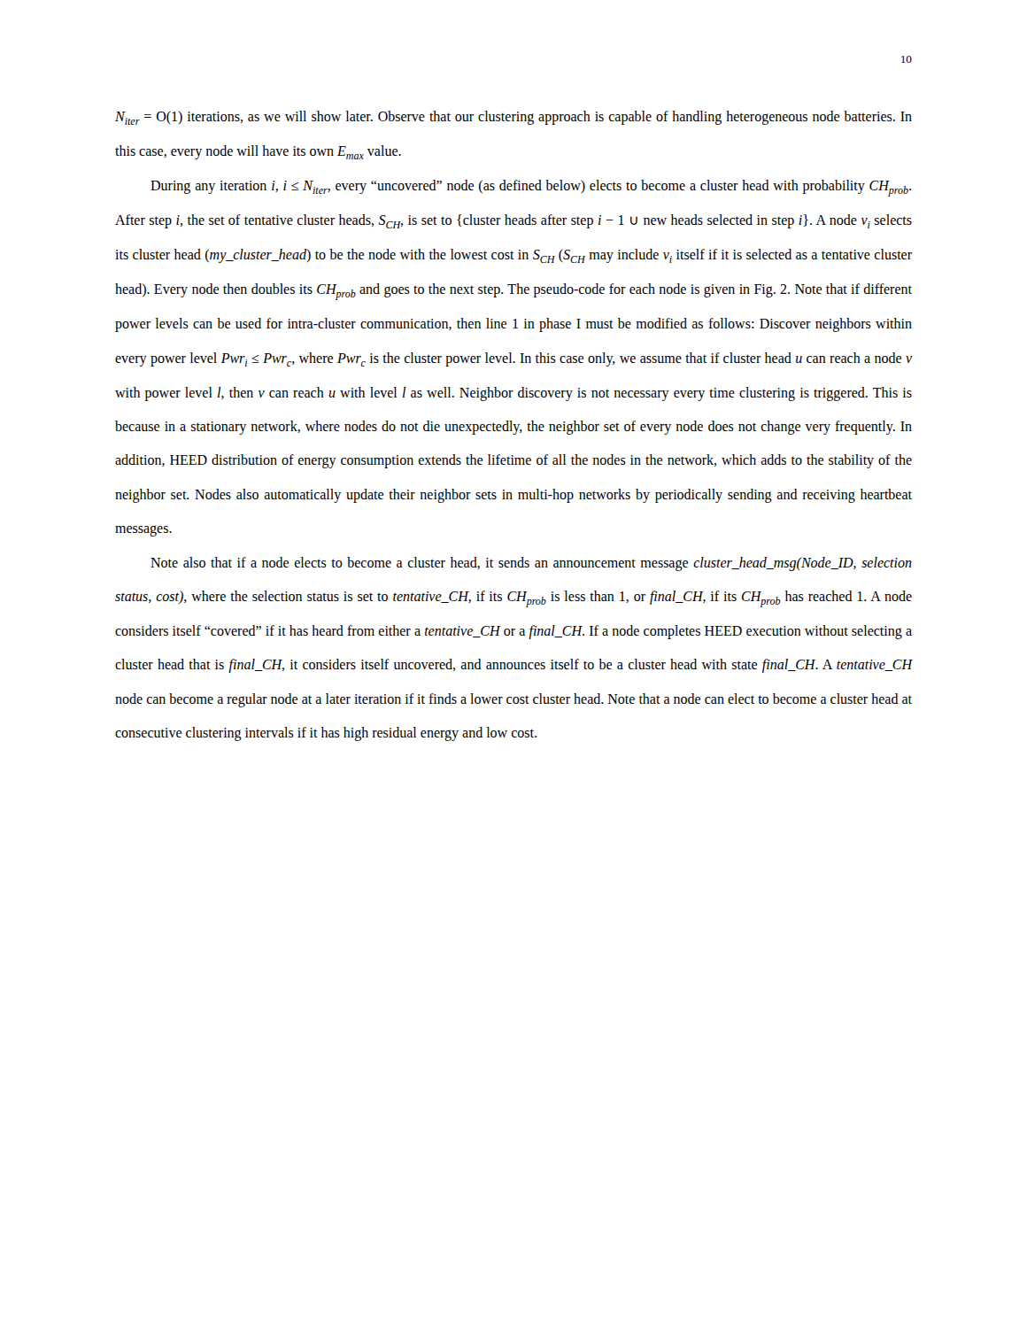10
Niter = O(1) iterations, as we will show later. Observe that our clustering approach is capable of handling heterogeneous node batteries. In this case, every node will have its own Emax value.
During any iteration i, i ≤ Niter, every “uncovered” node (as defined below) elects to become a cluster head with probability CHprob. After step i, the set of tentative cluster heads, SCH, is set to {cluster heads after step i − 1 ∪ new heads selected in step i}. A node vi selects its cluster head (my_cluster_head) to be the node with the lowest cost in SCH (SCH may include vi itself if it is selected as a tentative cluster head). Every node then doubles its CHprob and goes to the next step. The pseudo-code for each node is given in Fig. 2. Note that if different power levels can be used for intra-cluster communication, then line 1 in phase I must be modified as follows: Discover neighbors within every power level Pwri ≤ Pwrc, where Pwrc is the cluster power level. In this case only, we assume that if cluster head u can reach a node v with power level l, then v can reach u with level l as well. Neighbor discovery is not necessary every time clustering is triggered. This is because in a stationary network, where nodes do not die unexpectedly, the neighbor set of every node does not change very frequently. In addition, HEED distribution of energy consumption extends the lifetime of all the nodes in the network, which adds to the stability of the neighbor set. Nodes also automatically update their neighbor sets in multi-hop networks by periodically sending and receiving heartbeat messages.
Note also that if a node elects to become a cluster head, it sends an announcement message cluster_head_msg(Node_ID, selection status, cost), where the selection status is set to tentative_CH, if its CHprob is less than 1, or final_CH, if its CHprob has reached 1. A node considers itself “covered” if it has heard from either a tentative_CH or a final_CH. If a node completes HEED execution without selecting a cluster head that is final_CH, it considers itself uncovered, and announces itself to be a cluster head with state final_CH. A tentative_CH node can become a regular node at a later iteration if it finds a lower cost cluster head. Note that a node can elect to become a cluster head at consecutive clustering intervals if it has high residual energy and low cost.